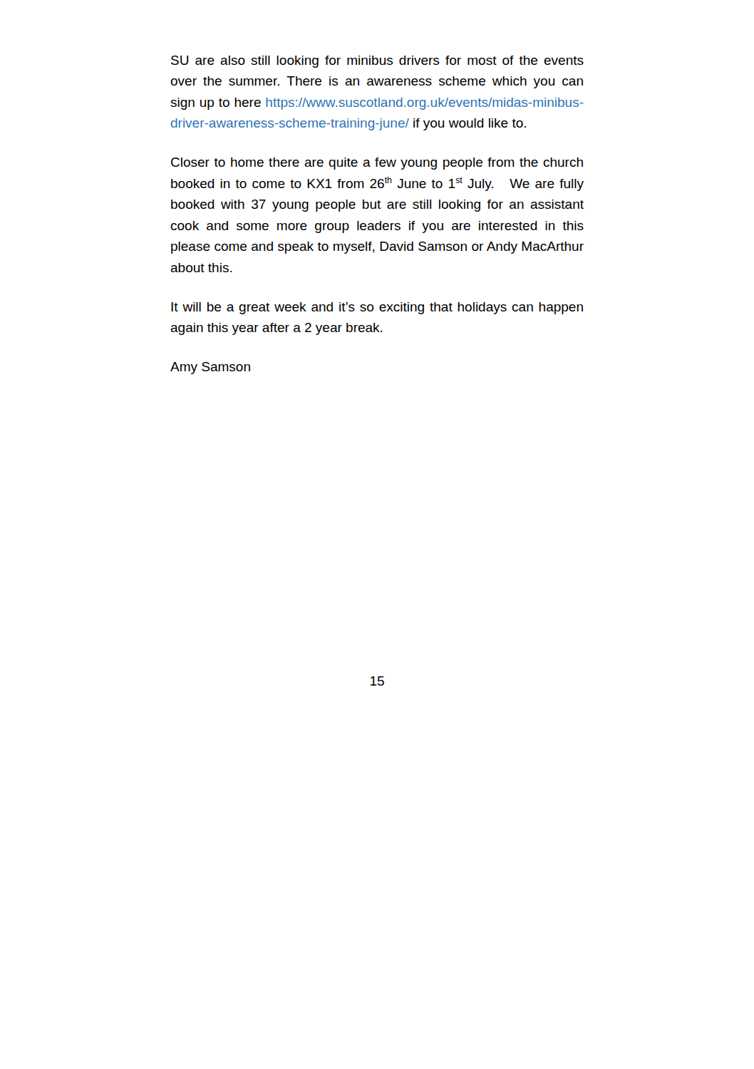SU are also still looking for minibus drivers for most of the events over the summer. There is an awareness scheme which you can sign up to here https://www.suscotland.org.uk/events/midas-minibus-driver-awareness-scheme-training-june/ if you would like to.
Closer to home there are quite a few young people from the church booked in to come to KX1 from 26th June to 1st July. We are fully booked with 37 young people but are still looking for an assistant cook and some more group leaders if you are interested in this please come and speak to myself, David Samson or Andy MacArthur about this.
It will be a great week and it’s so exciting that holidays can happen again this year after a 2 year break.
Amy Samson
15